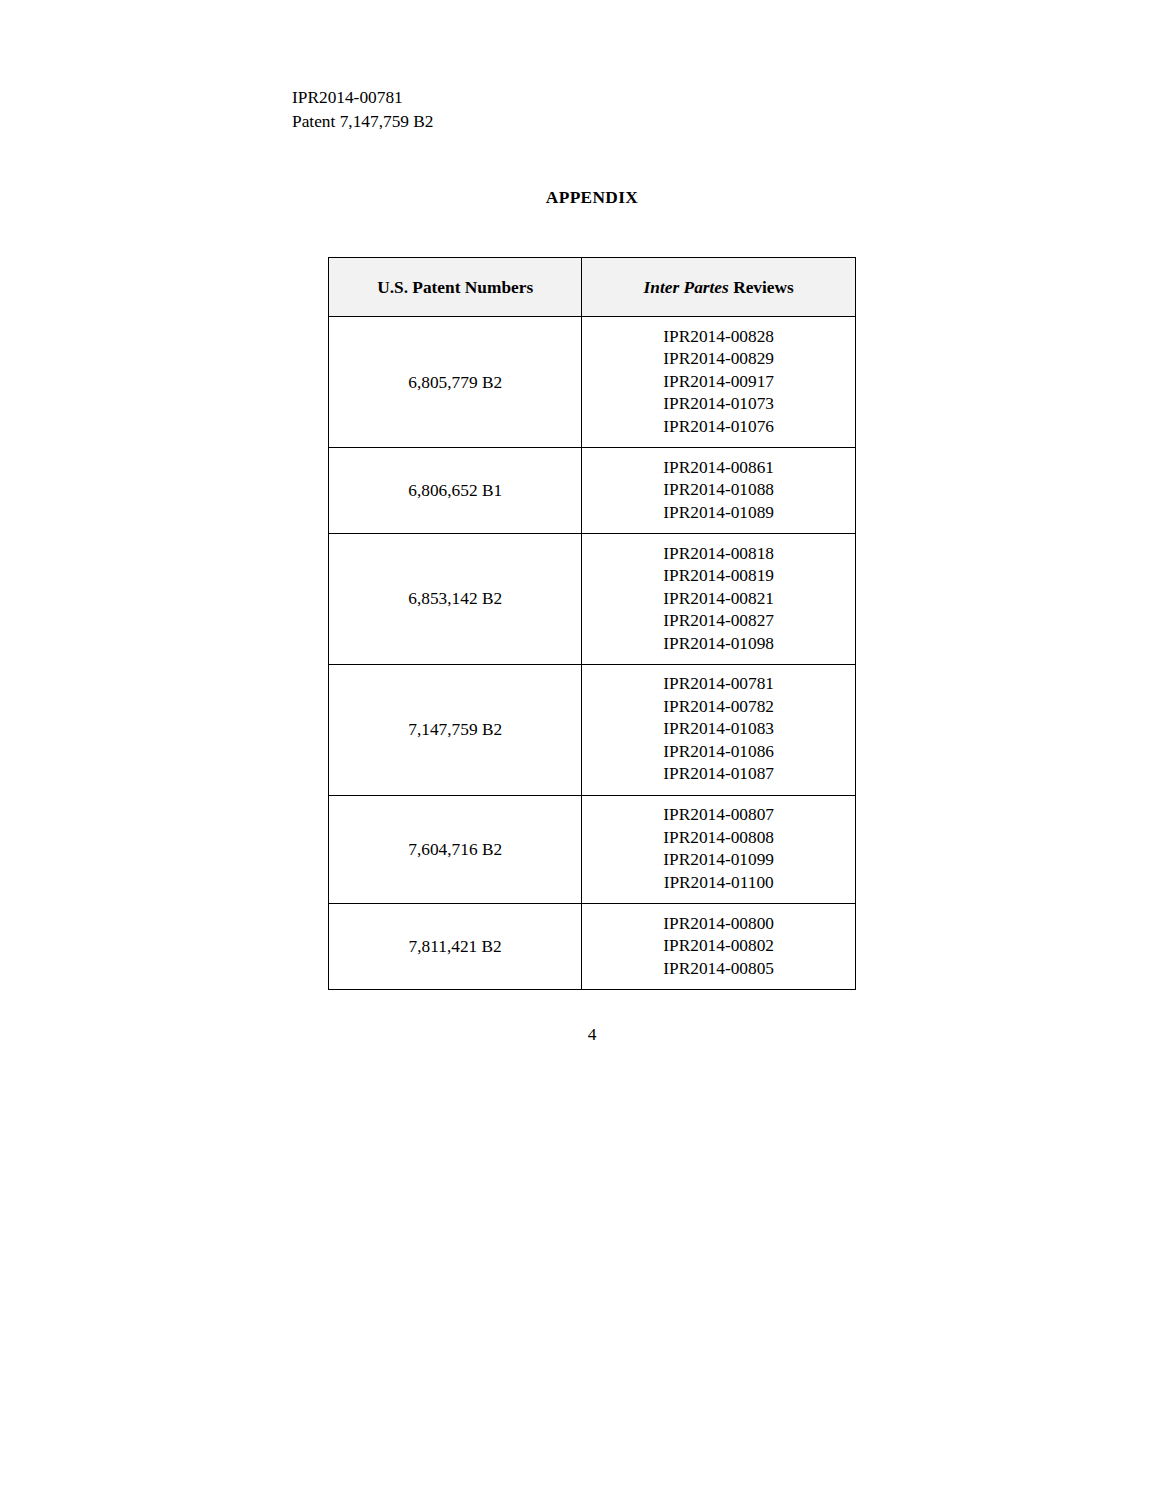IPR2014-00781
Patent 7,147,759 B2
APPENDIX
| U.S. Patent Numbers | Inter Partes Reviews |
| --- | --- |
| 6,805,779 B2 | IPR2014-00828 IPR2014-00829 IPR2014-00917 IPR2014-01073 IPR2014-01076 |
| 6,806,652 B1 | IPR2014-00861 IPR2014-01088 IPR2014-01089 |
| 6,853,142 B2 | IPR2014-00818 IPR2014-00819 IPR2014-00821 IPR2014-00827 IPR2014-01098 |
| 7,147,759 B2 | IPR2014-00781 IPR2014-00782 IPR2014-01083 IPR2014-01086 IPR2014-01087 |
| 7,604,716 B2 | IPR2014-00807 IPR2014-00808 IPR2014-01099 IPR2014-01100 |
| 7,811,421 B2 | IPR2014-00800 IPR2014-00802 IPR2014-00805 |
4